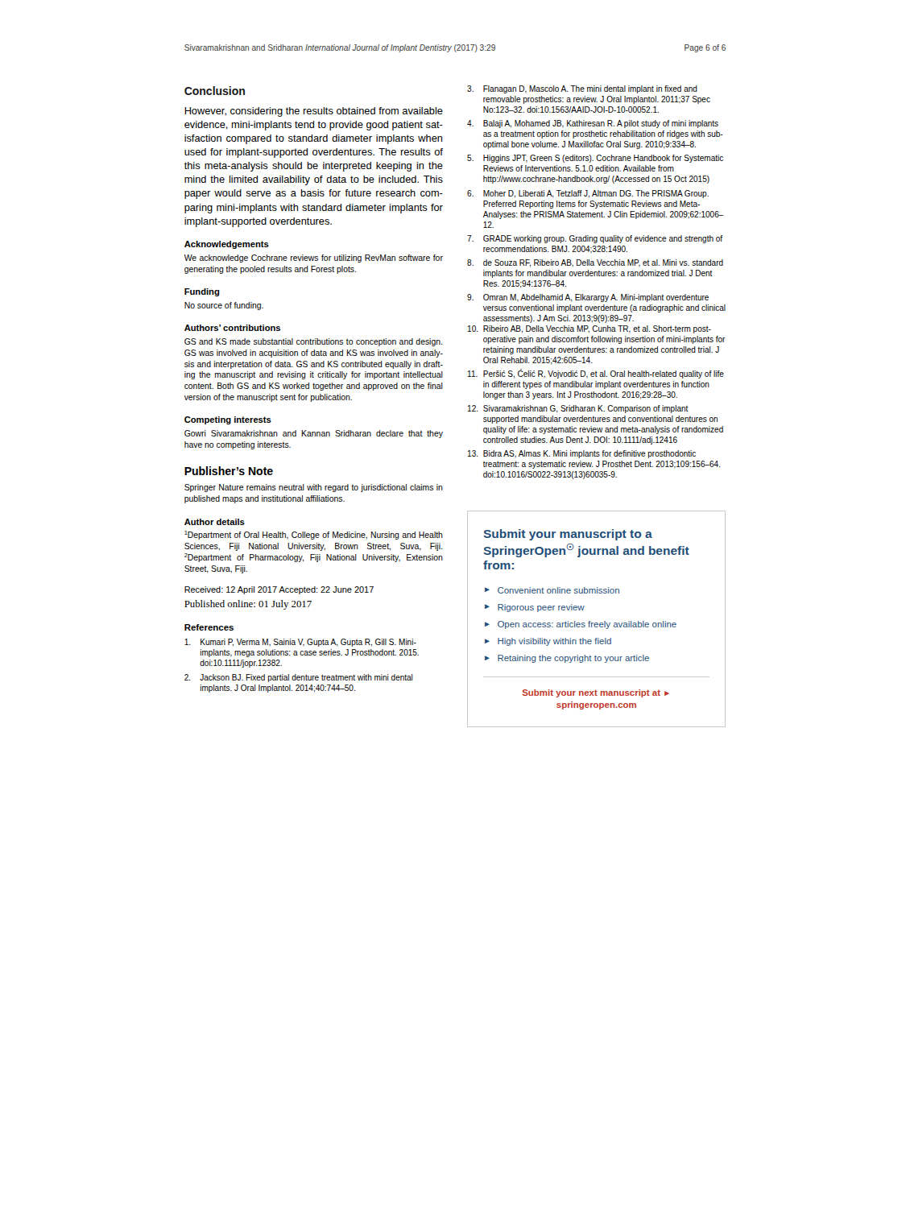Sivaramakrishnan and Sridharan International Journal of Implant Dentistry (2017) 3:29
Page 6 of 6
Conclusion
However, considering the results obtained from available evidence, mini-implants tend to provide good patient satisfaction compared to standard diameter implants when used for implant-supported overdentures. The results of this meta-analysis should be interpreted keeping in the mind the limited availability of data to be included. This paper would serve as a basis for future research comparing mini-implants with standard diameter implants for implant-supported overdentures.
Acknowledgements
We acknowledge Cochrane reviews for utilizing RevMan software for generating the pooled results and Forest plots.
Funding
No source of funding.
Authors’ contributions
GS and KS made substantial contributions to conception and design. GS was involved in acquisition of data and KS was involved in analysis and interpretation of data. GS and KS contributed equally in drafting the manuscript and revising it critically for important intellectual content. Both GS and KS worked together and approved on the final version of the manuscript sent for publication.
Competing interests
Gowri Sivaramakrishnan and Kannan Sridharan declare that they have no competing interests.
Publisher’s Note
Springer Nature remains neutral with regard to jurisdictional claims in published maps and institutional affiliations.
Author details
1Department of Oral Health, College of Medicine, Nursing and Health Sciences, Fiji National University, Brown Street, Suva, Fiji. 2Department of Pharmacology, Fiji National University, Extension Street, Suva, Fiji.
Received: 12 April 2017 Accepted: 22 June 2017 Published online: 01 July 2017
References
Kumari P, Verma M, Sainia V, Gupta A, Gupta R, Gill S. Mini-implants, mega solutions: a case series. J Prosthodont. 2015. doi:10.1111/jopr.12382.
Jackson BJ. Fixed partial denture treatment with mini dental implants. J Oral Implantol. 2014;40:744–50.
Flanagan D, Mascolo A. The mini dental implant in fixed and removable prosthetics: a review. J Oral Implantol. 2011;37 Spec No:123–32. doi:10.1563/AAID-JOI-D-10-00052.1.
Balaji A, Mohamed JB, Kathiresan R. A pilot study of mini implants as a treatment option for prosthetic rehabilitation of ridges with sub-optimal bone volume. J Maxillofac Oral Surg. 2010;9:334–8.
Higgins JPT, Green S (editors). Cochrane Handbook for Systematic Reviews of Interventions. 5.1.0 edition. Available from http://www.cochrane-handbook.org/ (Accessed on 15 Oct 2015)
Moher D, Liberati A, Tetzlaff J, Altman DG. The PRISMA Group. Preferred Reporting Items for Systematic Reviews and Meta-Analyses: the PRISMA Statement. J Clin Epidemiol. 2009;62:1006–12.
GRADE working group. Grading quality of evidence and strength of recommendations. BMJ. 2004;328:1490.
de Souza RF, Ribeiro AB, Della Vecchia MP, et al. Mini vs. standard implants for mandibular overdentures: a randomized trial. J Dent Res. 2015;94:1376–84.
Omran M, Abdelhamid A, Elkarargy A. Mini-implant overdenture versus conventional implant overdenture (a radiographic and clinical assessments). J Am Sci. 2013;9(9):89–97.
Ribeiro AB, Della Vecchia MP, Cunha TR, et al. Short-term post-operative pain and discomfort following insertion of mini-implants for retaining mandibular overdentures: a randomized controlled trial. J Oral Rehabil. 2015;42:605–14.
Peršić S, Ćelić R, Vojvodić D, et al. Oral health-related quality of life in different types of mandibular implant overdentures in function longer than 3 years. Int J Prosthodont. 2016;29:28–30.
Sivaramakrishnan G, Sridharan K. Comparison of implant supported mandibular overdentures and conventional dentures on quality of life: a systematic review and meta-analysis of randomized controlled studies. Aus Dent J. DOI: 10.1111/adj.12416
Bidra AS, Almas K. Mini implants for definitive prosthodontic treatment: a systematic review. J Prosthet Dent. 2013;109:156–64. doi:10.1016/S0022-3913(13)60035-9.
Submit your manuscript to a SpringerOpen☉ journal and benefit from:
Convenient online submission
Rigorous peer review
Open access: articles freely available online
High visibility within the field
Retaining the copyright to your article
Submit your next manuscript at ► springeropen.com